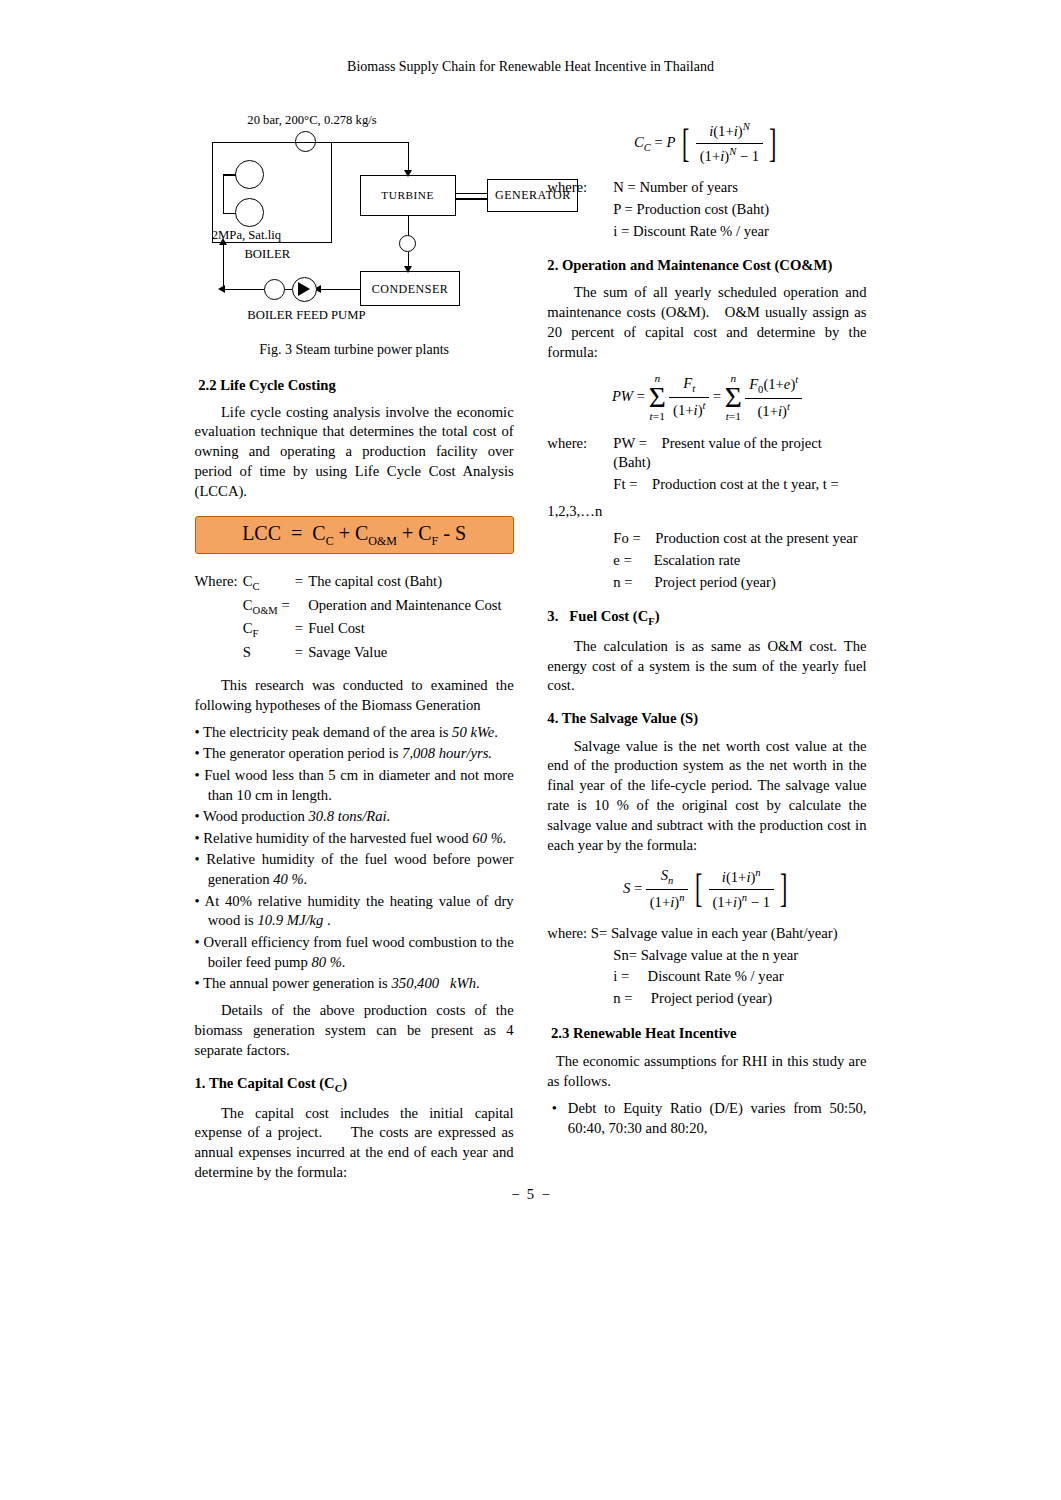Biomass Supply Chain for Renewable Heat Incentive in Thailand
20 bar, 200°C, 0.278 kg/s
TURBINE
GENERATOR
BOILER
CONDENSER
2MPa, Sat.liq
BOILER FEED PUMP
Fig. 3 Steam turbine power plants
2.2 Life Cycle Costing
Life cycle costing analysis involve the economic evaluation technique that determines the total cost of owning and operating a production facility over period of time by using Life Cycle Cost Analysis (LCCA).
LCC = CC + CO&M + CF - S
| Where: | C C | = | The capital cost (Baht) |
| | C O&M = | | Operation and Maintenance Cost |
| | C F | = | Fuel Cost |
| | S | = | Savage Value |
This research was conducted to examined the following hypotheses of the Biomass Generation
The electricity peak demand of the area is 50 kWe.
The generator operation period is 7,008 hour/yrs.
Fuel wood less than 5 cm in diameter and not more than 10 cm in length.
Wood production 30.8 tons/Rai.
Relative humidity of the harvested fuel wood 60 %.
Relative humidity of the fuel wood before power generation 40 %.
At 40% relative humidity the heating value of dry wood is 10.9 MJ/kg .
Overall efficiency from fuel wood combustion to the boiler feed pump 80 %.
The annual power generation is 350,400 kWh.
Details of the above production costs of the biomass generation system can be present as 4 separate factors.
1. The Capital Cost (CC)
The capital cost includes the initial capital expense of a project. The costs are expressed as annual expenses incurred at the end of each year and determine by the formula:
CC = P [ i(1+i)N (1+i)N − 1 ]
| where: | N = Number of years |
| | P = Production cost (Baht) |
| | i = Discount Rate % / year |
2. Operation and Maintenance Cost (CO&M)
The sum of all yearly scheduled operation and maintenance costs (O&M). O&M usually assign as 20 percent of capital cost and determine by the formula:
PW = n Σ t=1 Ft (1+i)t = n Σ t=1 F0(1+e)t (1+i)t
| where: | PW = Present value of the project (Baht) |
| | Ft = Production cost at the t year, t = |
1,2,3,…n
| | Fo = Production cost at the present year |
| | e = Escalation rate |
| | n = Project period (year) |
3. Fuel Cost (CF)
The calculation is as same as O&M cost. The energy cost of a system is the sum of the yearly fuel cost.
4. The Salvage Value (S)
Salvage value is the net worth cost value at the end of the production system as the net worth in the final year of the life-cycle period. The salvage value rate is 10 % of the original cost by calculate the salvage value and subtract with the production cost in each year by the formula:
S = Sn (1+i)n [ i(1+i)n (1+i)n − 1 ]
| where: S= Salvage value in each year (Baht/year) |
| | Sn= Salvage value at the n year |
| | i = Discount Rate % / year |
| | n = Project period (year) |
2.3 Renewable Heat Incentive
The economic assumptions for RHI in this study are as follows.
Debt to Equity Ratio (D/E) varies from 50:50, 60:40, 70:30 and 80:20,
− 5 −